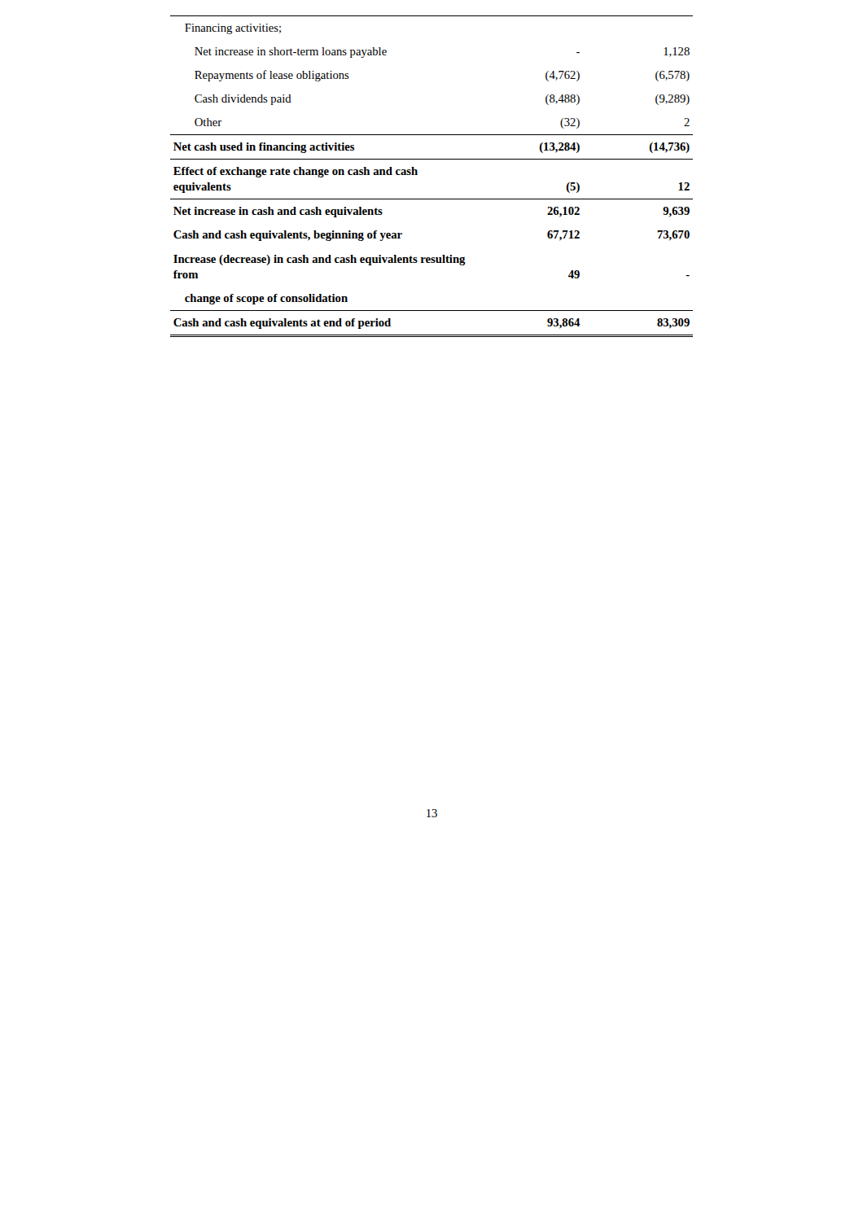| Financing activities; | | |
| Net increase in short-term loans payable | - | 1,128 |
| Repayments of lease obligations | (4,762) | (6,578) |
| Cash dividends paid | (8,488) | (9,289) |
| Other | (32) | 2 |
| Net cash used in financing activities | (13,284) | (14,736) |
| Effect of exchange rate change on cash and cash equivalents | (5) | 12 |
| Net increase in cash and cash equivalents | 26,102 | 9,639 |
| Cash and cash equivalents, beginning of year | 67,712 | 73,670 |
| Increase (decrease) in cash and cash equivalents resulting from | 49 | - |
| change of scope of consolidation | | |
| Cash and cash equivalents at end of period | 93,864 | 83,309 |
13